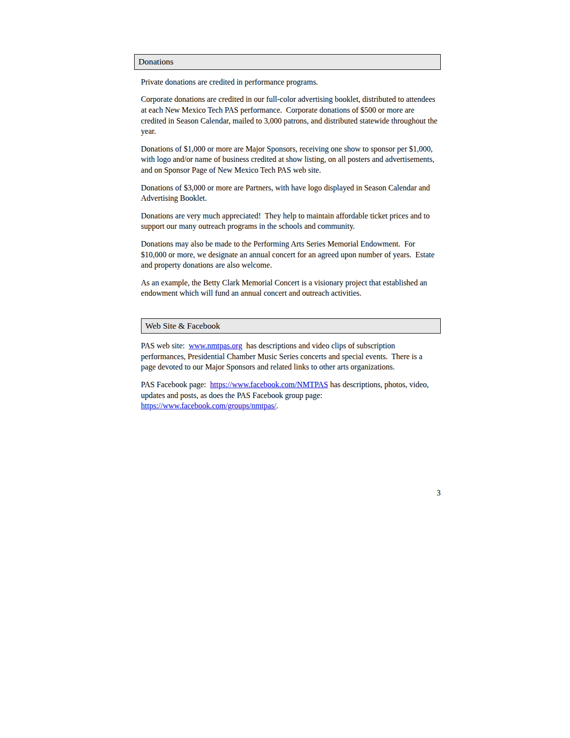Donations
Private donations are credited in performance programs.
Corporate donations are credited in our full-color advertising booklet, distributed to attendees at each New Mexico Tech PAS performance. Corporate donations of $500 or more are credited in Season Calendar, mailed to 3,000 patrons, and distributed statewide throughout the year.
Donations of $1,000 or more are Major Sponsors, receiving one show to sponsor per $1,000, with logo and/or name of business credited at show listing, on all posters and advertisements, and on Sponsor Page of New Mexico Tech PAS web site.
Donations of $3,000 or more are Partners, with have logo displayed in Season Calendar and Advertising Booklet.
Donations are very much appreciated! They help to maintain affordable ticket prices and to support our many outreach programs in the schools and community.
Donations may also be made to the Performing Arts Series Memorial Endowment. For $10,000 or more, we designate an annual concert for an agreed upon number of years. Estate and property donations are also welcome.
As an example, the Betty Clark Memorial Concert is a visionary project that established an endowment which will fund an annual concert and outreach activities.
Web Site & Facebook
PAS web site: www.nmtpas.org has descriptions and video clips of subscription performances, Presidential Chamber Music Series concerts and special events. There is a page devoted to our Major Sponsors and related links to other arts organizations.
PAS Facebook page: https://www.facebook.com/NMTPAS has descriptions, photos, video, updates and posts, as does the PAS Facebook group page: https://www.facebook.com/groups/nmtpas/.
3